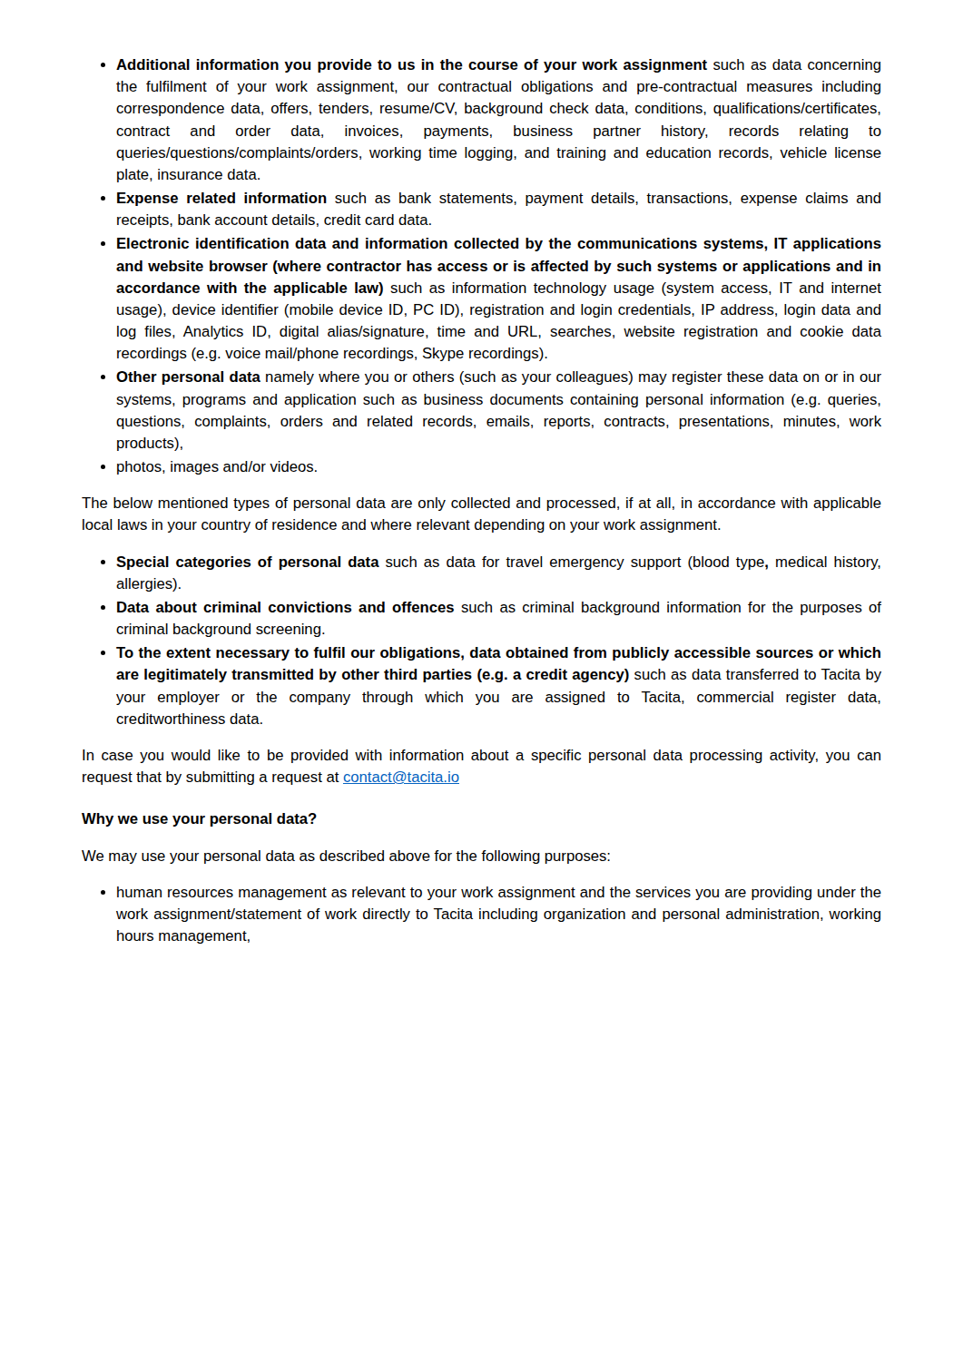Additional information you provide to us in the course of your work assignment such as data concerning the fulfilment of your work assignment, our contractual obligations and pre-contractual measures including correspondence data, offers, tenders, resume/CV, background check data, conditions, qualifications/certificates, contract and order data, invoices, payments, business partner history, records relating to queries/questions/complaints/orders, working time logging, and training and education records, vehicle license plate, insurance data.
Expense related information such as bank statements, payment details, transactions, expense claims and receipts, bank account details, credit card data.
Electronic identification data and information collected by the communications systems, IT applications and website browser (where contractor has access or is affected by such systems or applications and in accordance with the applicable law) such as information technology usage (system access, IT and internet usage), device identifier (mobile device ID, PC ID), registration and login credentials, IP address, login data and log files, Analytics ID, digital alias/signature, time and URL, searches, website registration and cookie data recordings (e.g. voice mail/phone recordings, Skype recordings).
Other personal data namely where you or others (such as your colleagues) may register these data on or in our systems, programs and application such as business documents containing personal information (e.g. queries, questions, complaints, orders and related records, emails, reports, contracts, presentations, minutes, work products),
photos, images and/or videos.
The below mentioned types of personal data are only collected and processed, if at all, in accordance with applicable local laws in your country of residence and where relevant depending on your work assignment.
Special categories of personal data such as data for travel emergency support (blood type, medical history, allergies).
Data about criminal convictions and offences such as criminal background information for the purposes of criminal background screening.
To the extent necessary to fulfil our obligations, data obtained from publicly accessible sources or which are legitimately transmitted by other third parties (e.g. a credit agency) such as data transferred to Tacita by your employer or the company through which you are assigned to Tacita, commercial register data, creditworthiness data.
In case you would like to be provided with information about a specific personal data processing activity, you can request that by submitting a request at contact@tacita.io
Why we use your personal data?
We may use your personal data as described above for the following purposes:
human resources management as relevant to your work assignment and the services you are providing under the work assignment/statement of work directly to Tacita including organization and personal administration, working hours management,